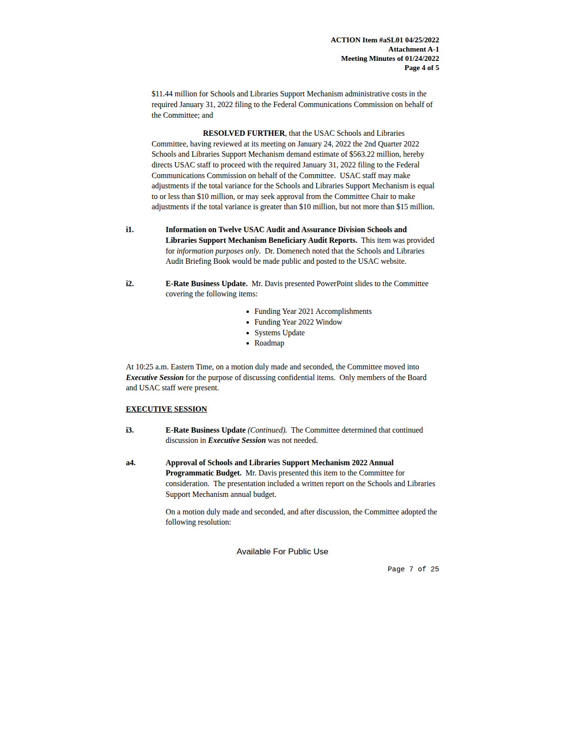ACTION Item #aSL01 04/25/2022
Attachment A-1
Meeting Minutes of 01/24/2022
Page 4 of 5
$11.44 million for Schools and Libraries Support Mechanism administrative costs in the required January 31, 2022 filing to the Federal Communications Commission on behalf of the Committee; and
RESOLVED FURTHER, that the USAC Schools and Libraries Committee, having reviewed at its meeting on January 24, 2022 the 2nd Quarter 2022 Schools and Libraries Support Mechanism demand estimate of $563.22 million, hereby directs USAC staff to proceed with the required January 31, 2022 filing to the Federal Communications Commission on behalf of the Committee. USAC staff may make adjustments if the total variance for the Schools and Libraries Support Mechanism is equal to or less than $10 million, or may seek approval from the Committee Chair to make adjustments if the total variance is greater than $10 million, but not more than $15 million.
i1.
Information on Twelve USAC Audit and Assurance Division Schools and Libraries Support Mechanism Beneficiary Audit Reports. This item was provided for information purposes only. Dr. Domenech noted that the Schools and Libraries Audit Briefing Book would be made public and posted to the USAC website.
i2.
E-Rate Business Update. Mr. Davis presented PowerPoint slides to the Committee covering the following items:
Funding Year 2021 Accomplishments
Funding Year 2022 Window
Systems Update
Roadmap
At 10:25 a.m. Eastern Time, on a motion duly made and seconded, the Committee moved into Executive Session for the purpose of discussing confidential items. Only members of the Board and USAC staff were present.
EXECUTIVE SESSION
i3.
E-Rate Business Update (Continued). The Committee determined that continued discussion in Executive Session was not needed.
a4.
Approval of Schools and Libraries Support Mechanism 2022 Annual Programmatic Budget. Mr. Davis presented this item to the Committee for consideration. The presentation included a written report on the Schools and Libraries Support Mechanism annual budget.
On a motion duly made and seconded, and after discussion, the Committee adopted the following resolution:
Available For Public Use
Page 7 of 25